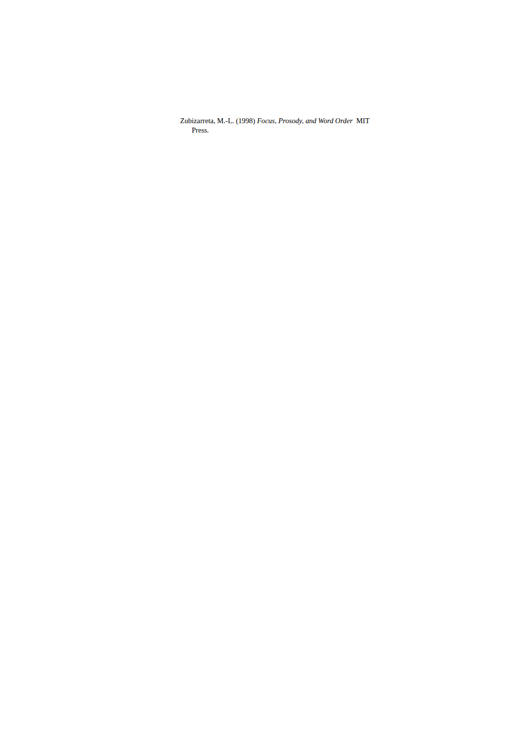Zubizarreta, M.-L. (1998) Focus, Prosody, and Word Order MIT Press.